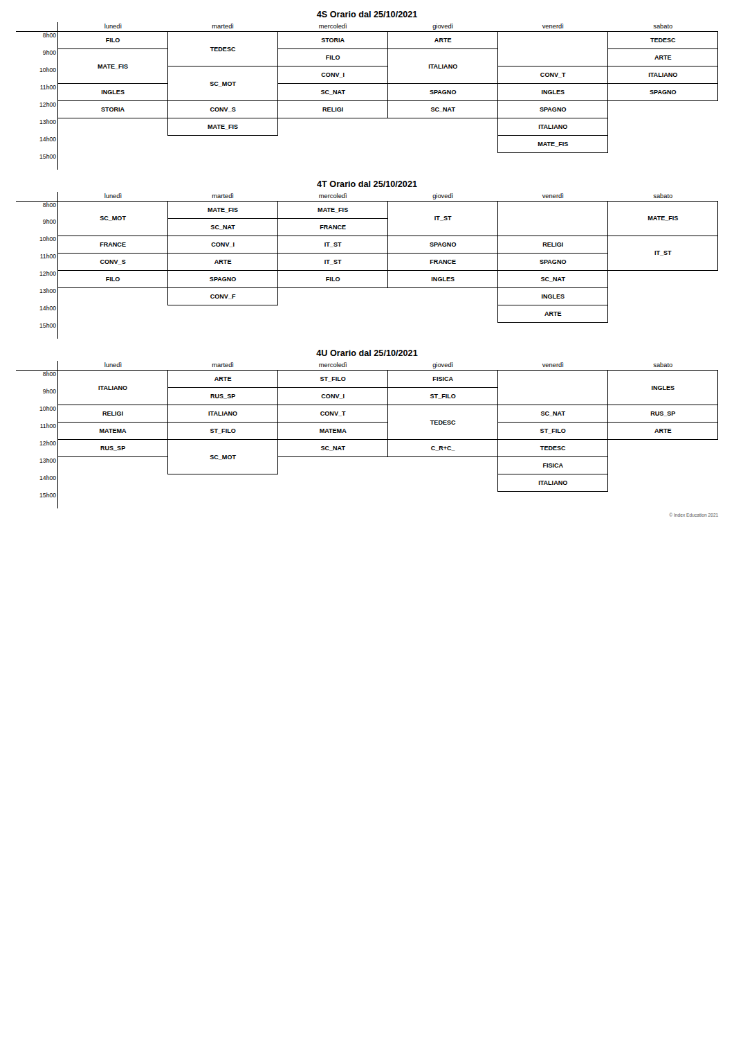4S Orario dal 25/10/2021
| | lunedì | martedì | mercoledì | giovedì | venerdì | sabato |
| --- | --- | --- | --- | --- | --- | --- |
| 8h00 | FILO | TEDESC | STORIA | ARTE | | TEDESC |
| 9h00 | MATE_FIS | FILO | ITALIANO | | ARTE |
| 10h00 | SC_MOT | CONV_I | CONV_T | ITALIANO |
| 11h00 | INGLES | SC_NAT | SPAGNO | INGLES | SPAGNO |
| 12h00 | STORIA | CONV_S | RELIGI | SC_NAT | SPAGNO | |
| 13h00 | | MATE_FIS | | | ITALIANO | |
| 14h00 | | | | | MATE_FIS | |
| 15h00 | | | | | | |
4T Orario dal 25/10/2021
| | lunedì | martedì | mercoledì | giovedì | venerdì | sabato |
| --- | --- | --- | --- | --- | --- | --- |
| 8h00 | SC_MOT | MATE_FIS | MATE_FIS | IT_ST | | MATE_FIS |
| 9h00 | SC_NAT | FRANCE | |
| 10h00 | FRANCE | CONV_I | IT_ST | SPAGNO | RELIGI | IT_ST |
| 11h00 | CONV_S | ARTE | IT_ST | FRANCE | SPAGNO |
| 12h00 | FILO | SPAGNO | FILO | INGLES | SC_NAT | |
| 13h00 | | CONV_F | | | INGLES | |
| 14h00 | | | | | ARTE | |
| 15h00 | | | | | | |
4U Orario dal 25/10/2021
| | lunedì | martedì | mercoledì | giovedì | venerdì | sabato |
| --- | --- | --- | --- | --- | --- | --- |
| 8h00 | ITALIANO | ARTE | ST_FILO | FISICA | | INGLES |
| 9h00 | RUS_SP | CONV_I | ST_FILO | |
| 10h00 | RELIGI | ITALIANO | CONV_T | TEDESC | SC_NAT | RUS_SP |
| 11h00 | MATEMA | ST_FILO | MATEMA | ST_FILO | ARTE |
| 12h00 | RUS_SP | SC_MOT | SC_NAT | C_R+C_ | TEDESC | |
| 13h00 | | | | FISICA | |
| 14h00 | | | | | ITALIANO | |
| 15h00 | | | | | | |
© Index Education 2021